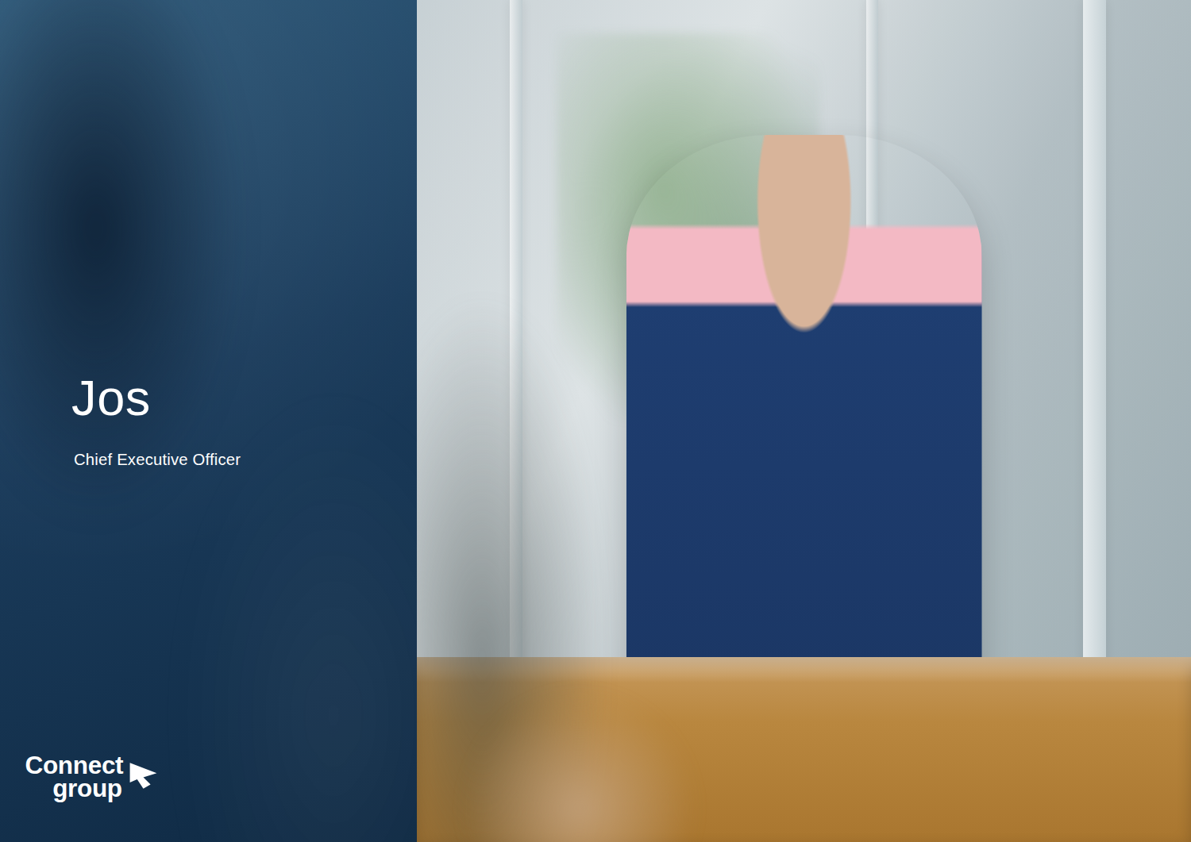Jos
Chief Executive Officer
Connect group